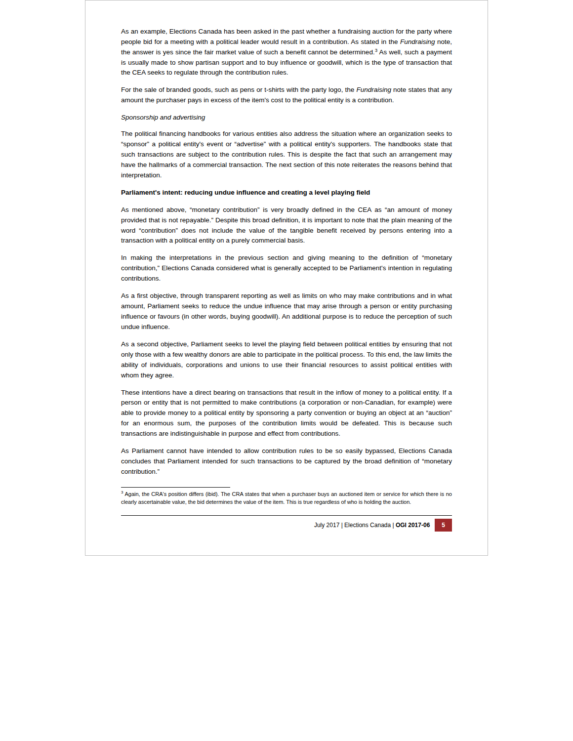As an example, Elections Canada has been asked in the past whether a fundraising auction for the party where people bid for a meeting with a political leader would result in a contribution. As stated in the Fundraising note, the answer is yes since the fair market value of such a benefit cannot be determined.3 As well, such a payment is usually made to show partisan support and to buy influence or goodwill, which is the type of transaction that the CEA seeks to regulate through the contribution rules.
For the sale of branded goods, such as pens or t-shirts with the party logo, the Fundraising note states that any amount the purchaser pays in excess of the item's cost to the political entity is a contribution.
Sponsorship and advertising
The political financing handbooks for various entities also address the situation where an organization seeks to “sponsor” a political entity's event or “advertise” with a political entity's supporters. The handbooks state that such transactions are subject to the contribution rules. This is despite the fact that such an arrangement may have the hallmarks of a commercial transaction. The next section of this note reiterates the reasons behind that interpretation.
Parliament's intent: reducing undue influence and creating a level playing field
As mentioned above, “monetary contribution” is very broadly defined in the CEA as “an amount of money provided that is not repayable.” Despite this broad definition, it is important to note that the plain meaning of the word “contribution” does not include the value of the tangible benefit received by persons entering into a transaction with a political entity on a purely commercial basis.
In making the interpretations in the previous section and giving meaning to the definition of “monetary contribution,” Elections Canada considered what is generally accepted to be Parliament's intention in regulating contributions.
As a first objective, through transparent reporting as well as limits on who may make contributions and in what amount, Parliament seeks to reduce the undue influence that may arise through a person or entity purchasing influence or favours (in other words, buying goodwill). An additional purpose is to reduce the perception of such undue influence.
As a second objective, Parliament seeks to level the playing field between political entities by ensuring that not only those with a few wealthy donors are able to participate in the political process. To this end, the law limits the ability of individuals, corporations and unions to use their financial resources to assist political entities with whom they agree.
These intentions have a direct bearing on transactions that result in the inflow of money to a political entity. If a person or entity that is not permitted to make contributions (a corporation or non-Canadian, for example) were able to provide money to a political entity by sponsoring a party convention or buying an object at an “auction” for an enormous sum, the purposes of the contribution limits would be defeated. This is because such transactions are indistinguishable in purpose and effect from contributions.
As Parliament cannot have intended to allow contribution rules to be so easily bypassed, Elections Canada concludes that Parliament intended for such transactions to be captured by the broad definition of “monetary contribution.”
3 Again, the CRA's position differs (ibid). The CRA states that when a purchaser buys an auctioned item or service for which there is no clearly ascertainable value, the bid determines the value of the item. This is true regardless of who is holding the auction.
July 2017 | Elections Canada | OGI 2017-06
5